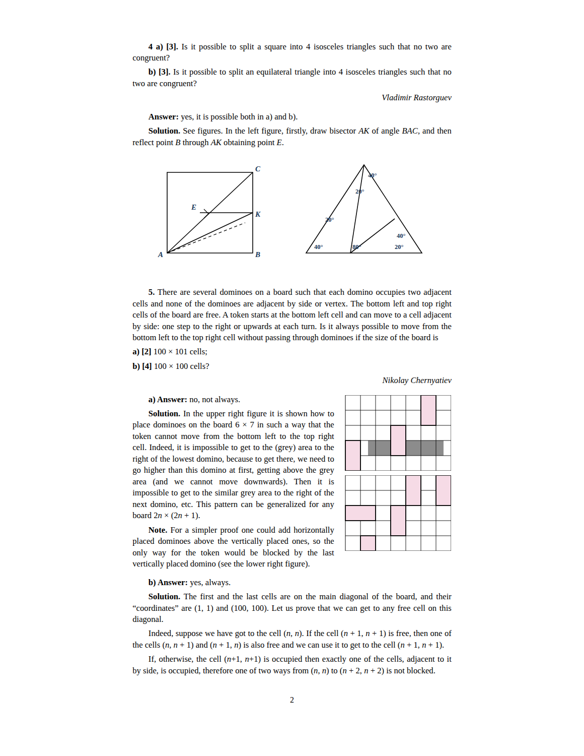4 a) [3]. Is it possible to split a square into 4 isosceles triangles such that no two are congruent?
b) [3]. Is it possible to split an equilateral triangle into 4 isosceles triangles such that no two are congruent?
Vladimir Rastorguev
Answer: yes, it is possible both in a) and b).
Solution. See figures. In the left figure, firstly, draw bisector AK of angle BAC, and then reflect point B through AK obtaining point E.
C B A E K 40° 20° 20° 40° 80° 20° 40°
5. There are several dominoes on a board such that each domino occupies two adjacent cells and none of the dominoes are adjacent by side or vertex. The bottom left and top right cells of the board are free. A token starts at the bottom left cell and can move to a cell adjacent by side: one step to the right or upwards at each turn. Is it always possible to move from the bottom left to the top right cell without passing through dominoes if the size of the board is
a) [2] 100 × 101 cells;
b) [4] 100 × 100 cells?
Nikolay Chernyatiev
a) Answer: no, not always.
Solution. In the upper right figure it is shown how to place dominoes on the board 6 × 7 in such a way that the token cannot move from the bottom left to the top right cell. Indeed, it is impossible to get to the (grey) area to the right of the lowest domino, because to get there, we need to go higher than this domino at first, getting above the grey area (and we cannot move downwards). Then it is impossible to get to the similar grey area to the right of the next domino, etc. This pattern can be generalized for any board 2n × (2n + 1).
Note. For a simpler proof one could add horizontally placed dominoes above the vertically placed ones, so the only way for the token would be blocked by the last vertically placed domino (see the lower right figure).
b) Answer: yes, always.
Solution. The first and the last cells are on the main diagonal of the board, and their “coordinates” are (1, 1) and (100, 100). Let us prove that we can get to any free cell on this diagonal.
Indeed, suppose we have got to the cell (n, n). If the cell (n + 1, n + 1) is free, then one of the cells (n, n + 1) and (n + 1, n) is also free and we can use it to get to the cell (n + 1, n + 1).
If, otherwise, the cell (n+1, n+1) is occupied then exactly one of the cells, adjacent to it by side, is occupied, therefore one of two ways from (n, n) to (n + 2, n + 2) is not blocked.
2